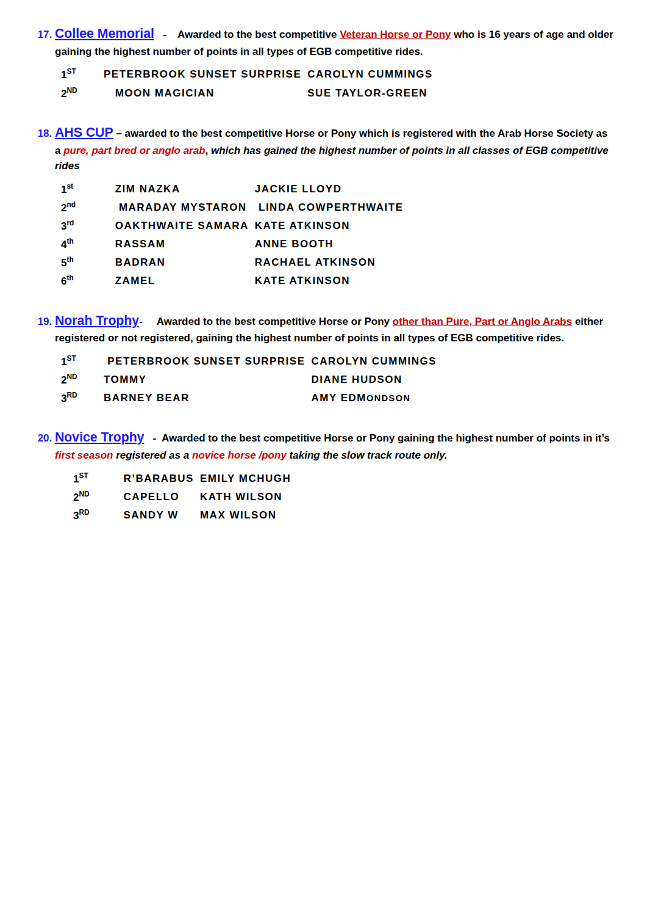Collee Memorial - Awarded to the best competitive Veteran Horse or Pony who is 16 years of age and older gaining the highest number of points in all types of EGB competitive rides.
| 1 ST | PETERBROOK SUNSET SURPRISE | CAROLYN CUMMINGS |
| 2 ND | MOON MAGICIAN | SUE TAYLOR-GREEN |
AHS CUP – awarded to the best competitive Horse or Pony which is registered with the Arab Horse Society as a pure, part bred or anglo arab, which has gained the highest number of points in all classes of EGB competitive rides
| 1 st | ZIM NAZKA | JACKIE LLOYD |
| 2 nd | MARADAY MYSTARON | LINDA COWPERTHWAITE |
| 3 rd | OAKTHWAITE SAMARA | KATE ATKINSON |
| 4 th | RASSAM | ANNE BOOTH |
| 5 th | BADRAN | RACHAEL ATKINSON |
| 6 th | ZAMEL | KATE ATKINSON |
Norah Trophy- Awarded to the best competitive Horse or Pony other than Pure, Part or Anglo Arabs either registered or not registered, gaining the highest number of points in all types of EGB competitive rides.
| 1 ST | PETERBROOK SUNSET SURPRISE | CAROLYN CUMMINGS |
| 2 ND | TOMMY | DIANE HUDSON |
| 3 RD | BARNEY BEAR | AMY EDM ONDSON |
Novice Trophy - Awarded to the best competitive Horse or Pony gaining the highest number of points in it’s first season registered as a novice horse /pony taking the slow track route only.
| 1 ST | R’BARABUS | EMILY MCHUGH |
| 2 ND | CAPELLO | KATH WILSON |
| 3 RD | SANDY W | MAX WILSON |